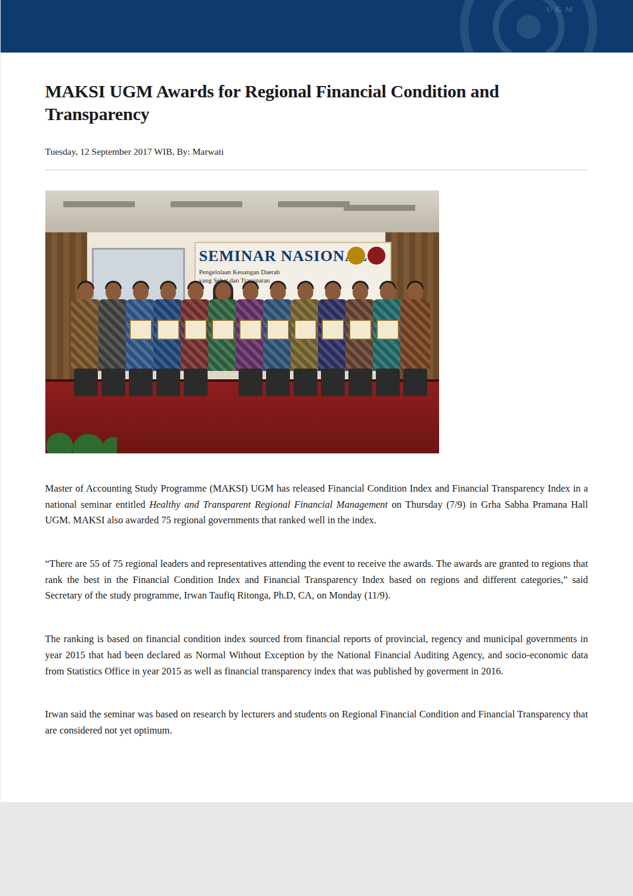UGM
MAKSI UGM Awards for Regional Financial Condition and Transparency
Tuesday, 12 September 2017 WIB, By: Marwati
SEMINAR NASIONAL Pengelolaan Keuangan Daerah yang Sehat dan Transparan
Master of Accounting Study Programme (MAKSI) UGM has released Financial Condition Index and Financial Transparency Index in a national seminar entitled Healthy and Transparent Regional Financial Management on Thursday (7/9) in Grha Sabha Pramana Hall UGM. MAKSI also awarded 75 regional governments that ranked well in the index.
“There are 55 of 75 regional leaders and representatives attending the event to receive the awards. The awards are granted to regions that rank the best in the Financial Condition Index and Financial Transparency Index based on regions and different categories,” said Secretary of the study programme, Irwan Taufiq Ritonga, Ph.D, CA, on Monday (11/9).
The ranking is based on financial condition index sourced from financial reports of provincial, regency and municipal governments in year 2015 that had been declared as Normal Without Exception by the National Financial Auditing Agency, and socio-economic data from Statistics Office in year 2015 as well as financial transparency index that was published by goverment in 2016.
Irwan said the seminar was based on research by lecturers and students on Regional Financial Condition and Financial Transparency that are considered not yet optimum.